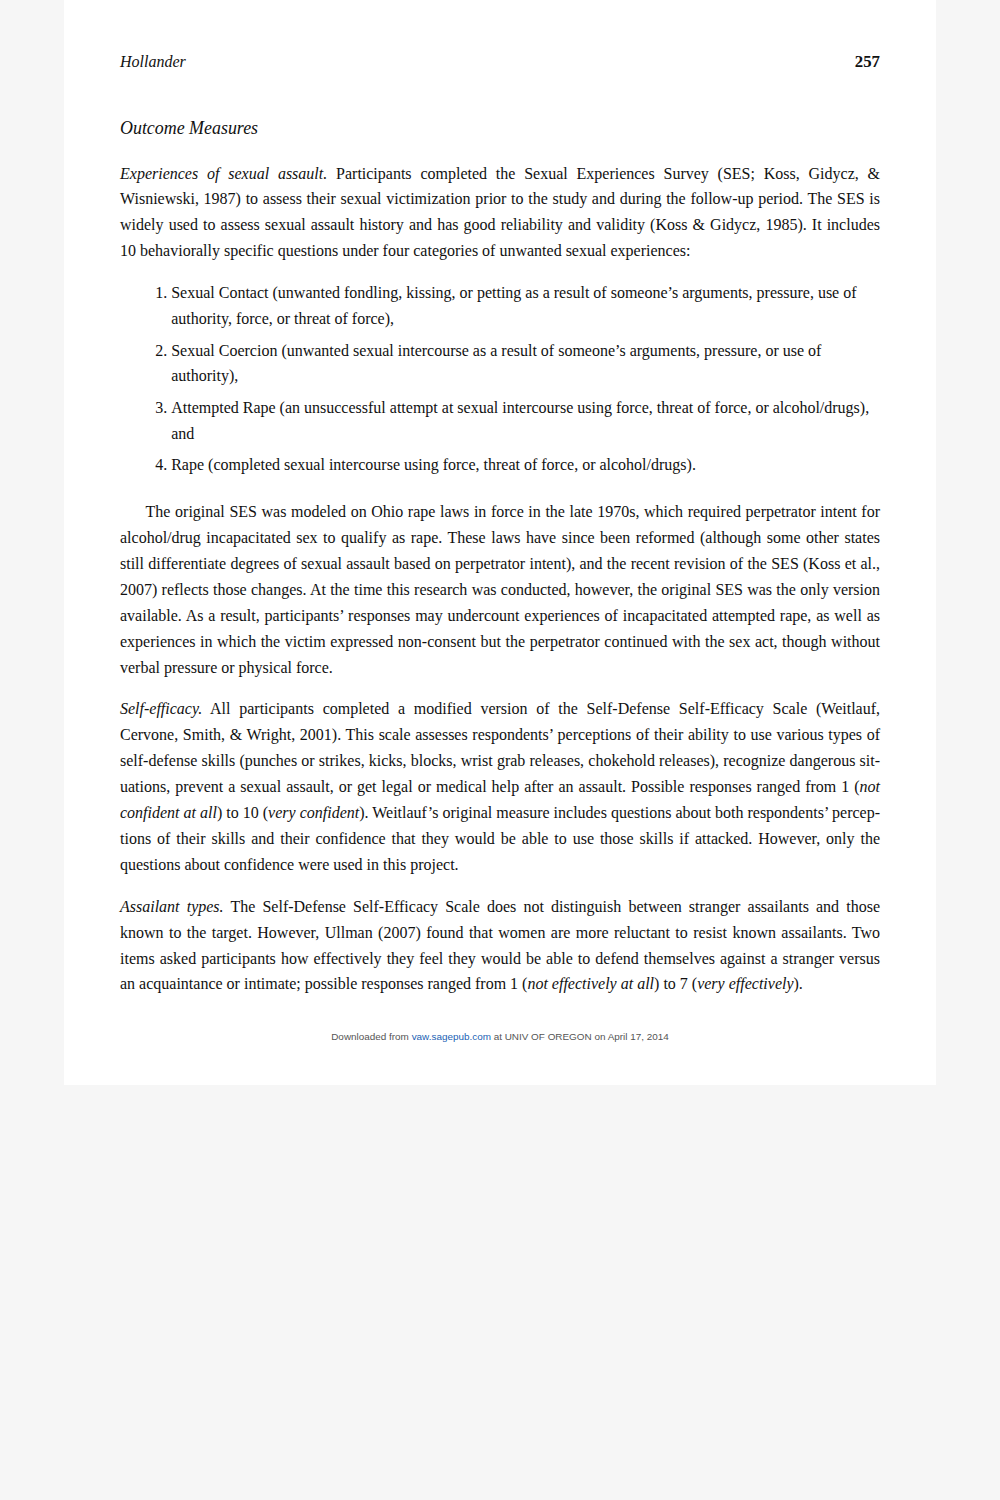Hollander 257
Outcome Measures
Experiences of sexual assault. Participants completed the Sexual Experiences Survey (SES; Koss, Gidycz, & Wisniewski, 1987) to assess their sexual victimization prior to the study and during the follow-up period. The SES is widely used to assess sexual assault history and has good reliability and validity (Koss & Gidycz, 1985). It includes 10 behaviorally specific questions under four categories of unwanted sexual experiences:
Sexual Contact (unwanted fondling, kissing, or petting as a result of someone’s arguments, pressure, use of authority, force, or threat of force),
Sexual Coercion (unwanted sexual intercourse as a result of someone’s arguments, pressure, or use of authority),
Attempted Rape (an unsuccessful attempt at sexual intercourse using force, threat of force, or alcohol/drugs), and
Rape (completed sexual intercourse using force, threat of force, or alcohol/drugs).
The original SES was modeled on Ohio rape laws in force in the late 1970s, which required perpetrator intent for alcohol/drug incapacitated sex to qualify as rape. These laws have since been reformed (although some other states still differentiate degrees of sexual assault based on perpetrator intent), and the recent revision of the SES (Koss et al., 2007) reflects those changes. At the time this research was conducted, however, the original SES was the only version available. As a result, participants’ responses may undercount experiences of incapacitated attempted rape, as well as experiences in which the victim expressed non-consent but the perpetrator continued with the sex act, though without verbal pressure or physical force.
Self-efficacy. All participants completed a modified version of the Self-Defense Self-Efficacy Scale (Weitlauf, Cervone, Smith, & Wright, 2001). This scale assesses respondents’ perceptions of their ability to use various types of self-defense skills (punches or strikes, kicks, blocks, wrist grab releases, chokehold releases), recognize dangerous situations, prevent a sexual assault, or get legal or medical help after an assault. Possible responses ranged from 1 (not confident at all) to 10 (very confident). Weitlauf’s original measure includes questions about both respondents’ perceptions of their skills and their confidence that they would be able to use those skills if attacked. However, only the questions about confidence were used in this project.
Assailant types. The Self-Defense Self-Efficacy Scale does not distinguish between stranger assailants and those known to the target. However, Ullman (2007) found that women are more reluctant to resist known assailants. Two items asked participants how effectively they feel they would be able to defend themselves against a stranger versus an acquaintance or intimate; possible responses ranged from 1 (not effectively at all) to 7 (very effectively).
Downloaded from vaw.sagepub.com at UNIV OF OREGON on April 17, 2014